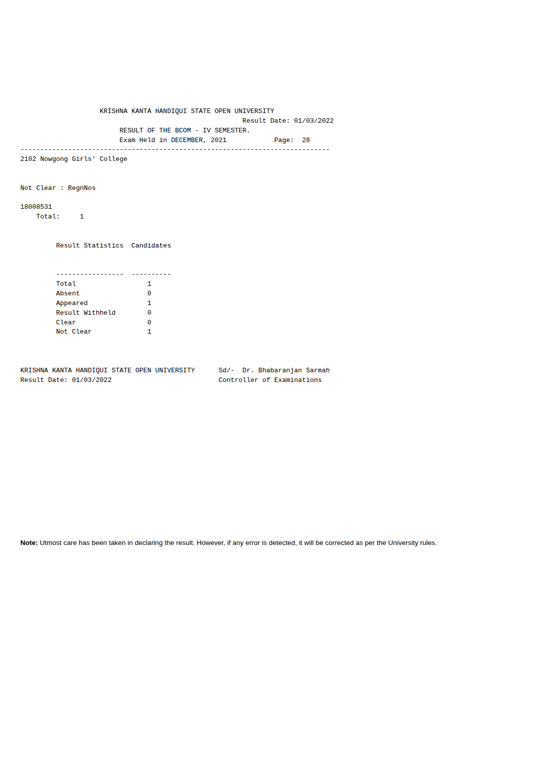KRISHNA KANTA HANDIQUI STATE OPEN UNIVERSITY
                                                        Result Date: 01/03/2022
                         RESULT OF THE BCOM - IV SEMESTER.
                         Exam Held in DECEMBER, 2021            Page:  28
------------------------------------------------------------------------------
2102 Nowgong Girls' College


Not Clear : RegnNos

18008531
    Total:     1


         Result Statistics  Candidates


         -----------------  ----------
         Total                  1
         Absent                 0
         Appeared               1
         Result Withheld        0
         Clear                  0
         Not Clear              1



KRISHNA KANTA HANDIQUI STATE OPEN UNIVERSITY      Sd/-  Dr. Bhabaranjan Sarmah
Result Date: 01/03/2022                           Controller of Examinations
Note: Utmost care has been taken in declaring the result. However, if any error is detected, it will be corrected as per the University rules.